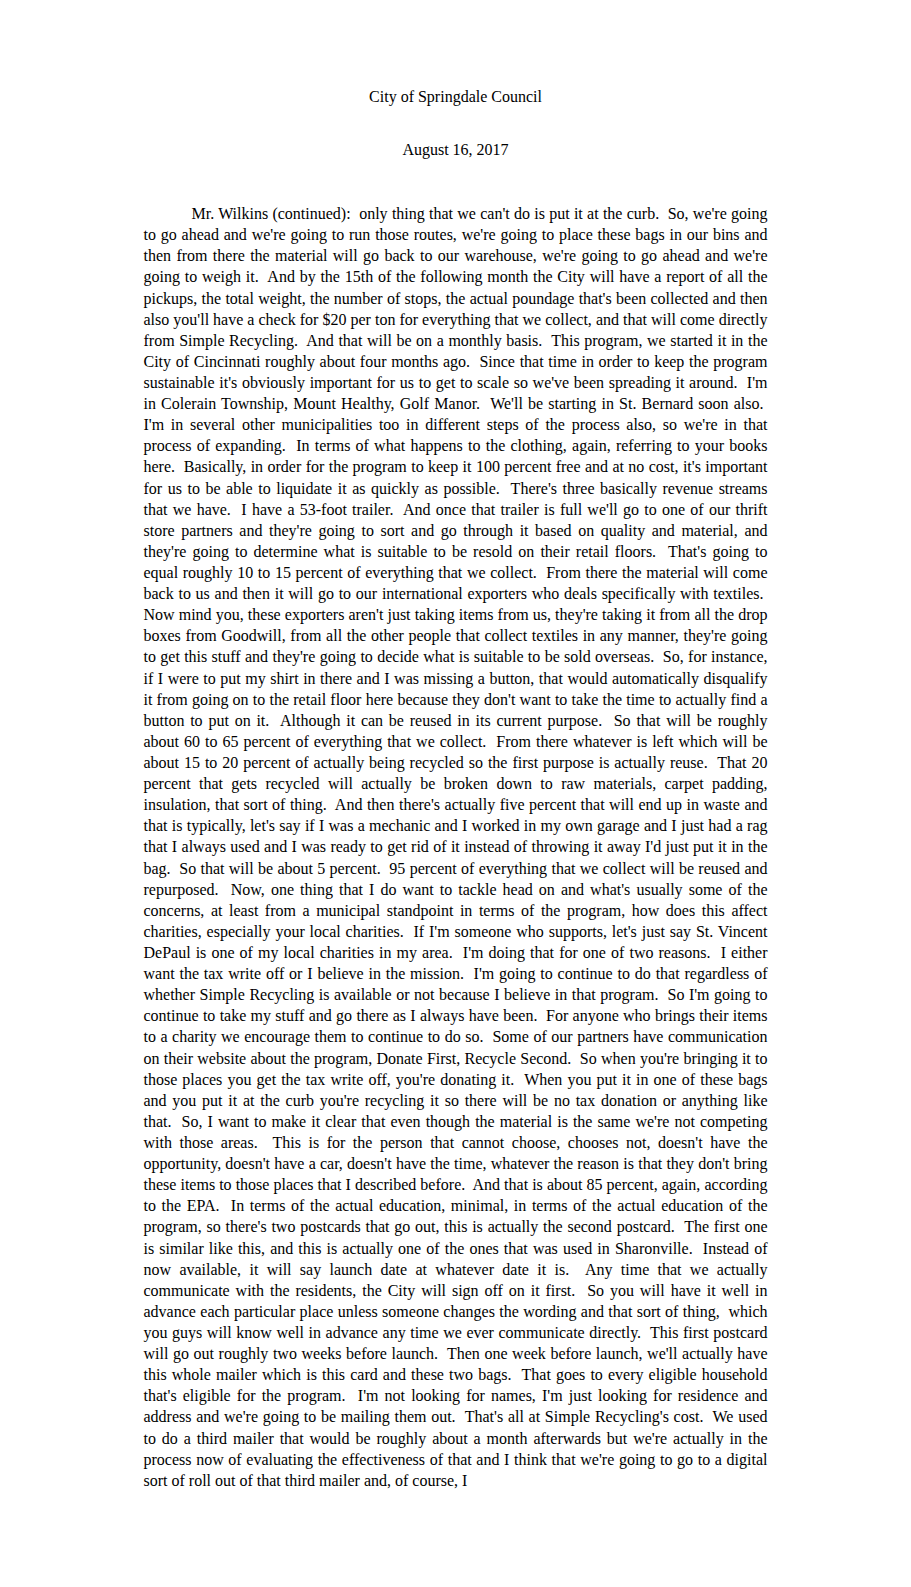City of Springdale Council
August 16, 2017
Mr. Wilkins (continued): only thing that we can't do is put it at the curb. So, we're going to go ahead and we're going to run those routes, we're going to place these bags in our bins and then from there the material will go back to our warehouse, we're going to go ahead and we're going to weigh it. And by the 15th of the following month the City will have a report of all the pickups, the total weight, the number of stops, the actual poundage that's been collected and then also you'll have a check for $20 per ton for everything that we collect, and that will come directly from Simple Recycling. And that will be on a monthly basis. This program, we started it in the City of Cincinnati roughly about four months ago. Since that time in order to keep the program sustainable it's obviously important for us to get to scale so we've been spreading it around. I'm in Colerain Township, Mount Healthy, Golf Manor. We'll be starting in St. Bernard soon also. I'm in several other municipalities too in different steps of the process also, so we're in that process of expanding. In terms of what happens to the clothing, again, referring to your books here. Basically, in order for the program to keep it 100 percent free and at no cost, it's important for us to be able to liquidate it as quickly as possible. There's three basically revenue streams that we have. I have a 53-foot trailer. And once that trailer is full we'll go to one of our thrift store partners and they're going to sort and go through it based on quality and material, and they're going to determine what is suitable to be resold on their retail floors. That's going to equal roughly 10 to 15 percent of everything that we collect. From there the material will come back to us and then it will go to our international exporters who deals specifically with textiles. Now mind you, these exporters aren't just taking items from us, they're taking it from all the drop boxes from Goodwill, from all the other people that collect textiles in any manner, they're going to get this stuff and they're going to decide what is suitable to be sold overseas. So, for instance, if I were to put my shirt in there and I was missing a button, that would automatically disqualify it from going on to the retail floor here because they don't want to take the time to actually find a button to put on it. Although it can be reused in its current purpose. So that will be roughly about 60 to 65 percent of everything that we collect. From there whatever is left which will be about 15 to 20 percent of actually being recycled so the first purpose is actually reuse. That 20 percent that gets recycled will actually be broken down to raw materials, carpet padding, insulation, that sort of thing. And then there's actually five percent that will end up in waste and that is typically, let's say if I was a mechanic and I worked in my own garage and I just had a rag that I always used and I was ready to get rid of it instead of throwing it away I'd just put it in the bag. So that will be about 5 percent. 95 percent of everything that we collect will be reused and repurposed. Now, one thing that I do want to tackle head on and what's usually some of the concerns, at least from a municipal standpoint in terms of the program, how does this affect charities, especially your local charities. If I'm someone who supports, let's just say St. Vincent DePaul is one of my local charities in my area. I'm doing that for one of two reasons. I either want the tax write off or I believe in the mission. I'm going to continue to do that regardless of whether Simple Recycling is available or not because I believe in that program. So I'm going to continue to take my stuff and go there as I always have been. For anyone who brings their items to a charity we encourage them to continue to do so. Some of our partners have communication on their website about the program, Donate First, Recycle Second. So when you're bringing it to those places you get the tax write off, you're donating it. When you put it in one of these bags and you put it at the curb you're recycling it so there will be no tax donation or anything like that. So, I want to make it clear that even though the material is the same we're not competing with those areas. This is for the person that cannot choose, chooses not, doesn't have the opportunity, doesn't have a car, doesn't have the time, whatever the reason is that they don't bring these items to those places that I described before. And that is about 85 percent, again, according to the EPA. In terms of the actual education, minimal, in terms of the actual education of the program, so there's two postcards that go out, this is actually the second postcard. The first one is similar like this, and this is actually one of the ones that was used in Sharonville. Instead of now available, it will say launch date at whatever date it is. Any time that we actually communicate with the residents, the City will sign off on it first. So you will have it well in advance each particular place unless someone changes the wording and that sort of thing, which you guys will know well in advance any time we ever communicate directly. This first postcard will go out roughly two weeks before launch. Then one week before launch, we'll actually have this whole mailer which is this card and these two bags. That goes to every eligible household that's eligible for the program. I'm not looking for names, I'm just looking for residence and address and we're going to be mailing them out. That's all at Simple Recycling's cost. We used to do a third mailer that would be roughly about a month afterwards but we're actually in the process now of evaluating the effectiveness of that and I think that we're going to go to a digital sort of roll out of that third mailer and, of course, I